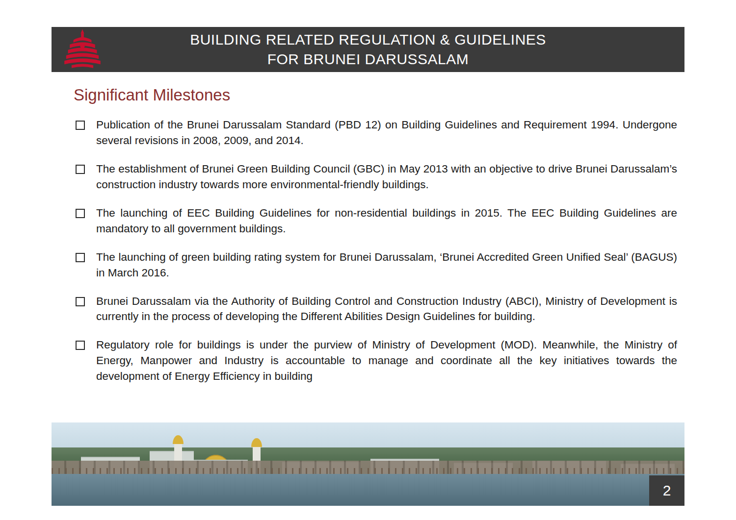BUILDING RELATED REGULATION & GUIDELINES
FOR BRUNEI DARUSSALAM
Significant Milestones
Publication of the Brunei Darussalam Standard (PBD 12) on Building Guidelines and Requirement 1994. Undergone several revisions in 2008, 2009, and 2014.
The establishment of Brunei Green Building Council (GBC) in May 2013 with an objective to drive Brunei Darussalam’s construction industry towards more environmental-friendly buildings.
The launching of EEC Building Guidelines for non-residential buildings in 2015. The EEC Building Guidelines are mandatory to all government buildings.
The launching of green building rating system for Brunei Darussalam, ‘Brunei Accredited Green Unified Seal’ (BAGUS) in March 2016.
Brunei Darussalam via the Authority of Building Control and Construction Industry (ABCI), Ministry of Development is currently in the process of developing the Different Abilities Design Guidelines for building.
Regulatory role for buildings is under the purview of Ministry of Development (MOD). Meanwhile, the Ministry of Energy, Manpower and Industry is accountable to manage and coordinate all the key initiatives towards the development of Energy Efficiency in building
2